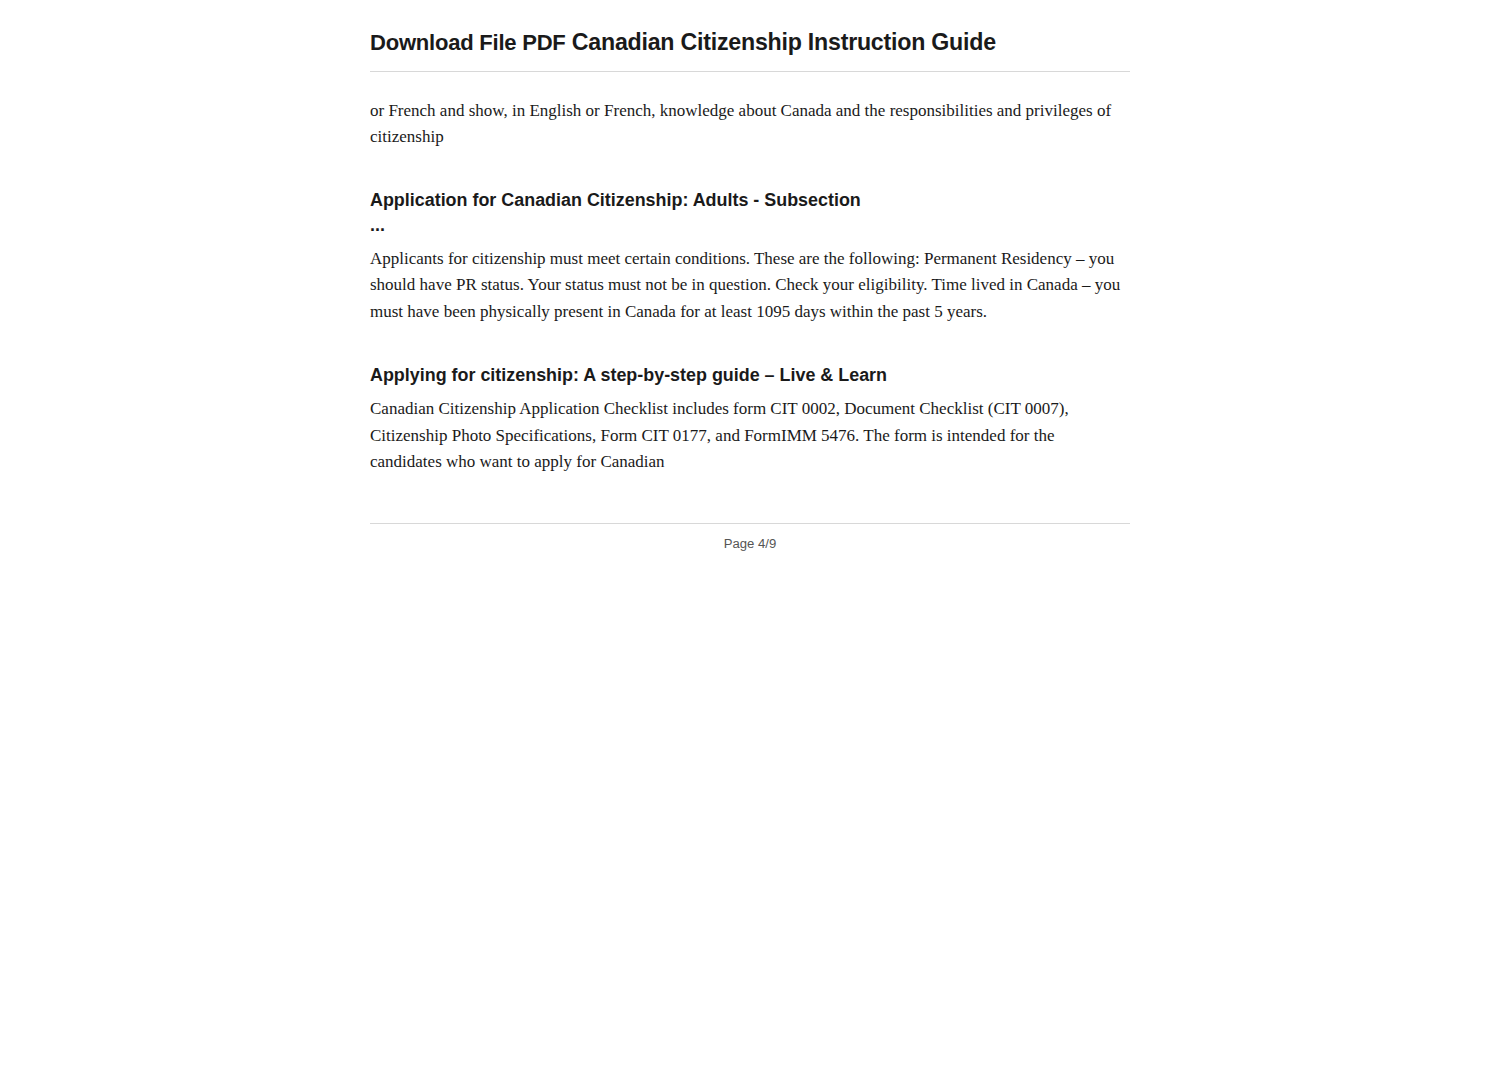Download File PDF Canadian Citizenship Instruction Guide
or French and show, in English or French, knowledge about Canada and the responsibilities and privileges of citizenship
Application for Canadian Citizenship: Adults - Subsection...
Applicants for citizenship must meet certain conditions. These are the following: Permanent Residency – you should have PR status. Your status must not be in question. Check your eligibility. Time lived in Canada – you must have been physically present in Canada for at least 1095 days within the past 5 years.
Applying for citizenship: A step-by-step guide – Live & Learn
Canadian Citizenship Application Checklist includes form CIT 0002, Document Checklist (CIT 0007), Citizenship Photo Specifications, Form CIT 0177, and FormIMM 5476. The form is intended for the candidates who want to apply for Canadian
Page 4/9